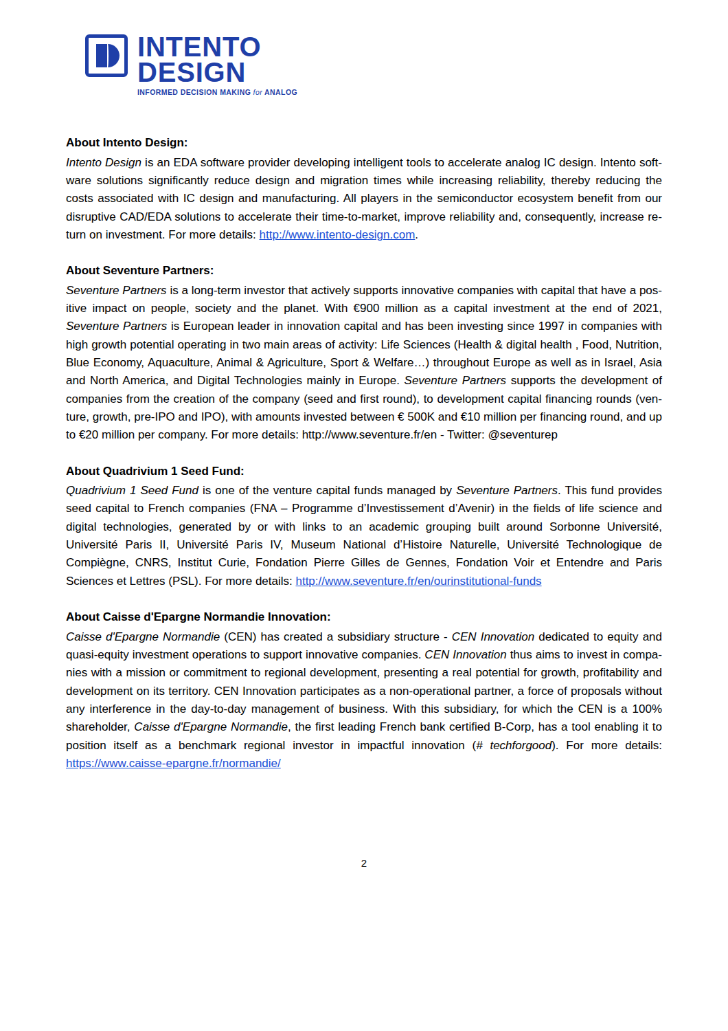INTENTO DESIGN INFORMED DECISION MAKING for ANALOG
About Intento Design:
Intento Design is an EDA software provider developing intelligent tools to accelerate analog IC design. Intento software solutions significantly reduce design and migration times while increasing reliability, thereby reducing the costs associated with IC design and manufacturing. All players in the semiconductor ecosystem benefit from our disruptive CAD/EDA solutions to accelerate their time-to-market, improve reliability and, consequently, increase return on investment. For more details: http://www.intento-design.com.
About Seventure Partners:
Seventure Partners is a long-term investor that actively supports innovative companies with capital that have a positive impact on people, society and the planet. With €900 million as a capital investment at the end of 2021, Seventure Partners is European leader in innovation capital and has been investing since 1997 in companies with high growth potential operating in two main areas of activity: Life Sciences (Health & digital health , Food, Nutrition, Blue Economy, Aquaculture, Animal & Agriculture, Sport & Welfare…) throughout Europe as well as in Israel, Asia and North America, and Digital Technologies mainly in Europe. Seventure Partners supports the development of companies from the creation of the company (seed and first round), to development capital financing rounds (venture, growth, pre-IPO and IPO), with amounts invested between € 500K and €10 million per financing round, and up to €20 million per company. For more details: http://www.seventure.fr/en - Twitter: @seventurep
About Quadrivium 1 Seed Fund:
Quadrivium 1 Seed Fund is one of the venture capital funds managed by Seventure Partners. This fund provides seed capital to French companies (FNA – Programme d’Investissement d’Avenir) in the fields of life science and digital technologies, generated by or with links to an academic grouping built around Sorbonne Université, Université Paris II, Université Paris IV, Museum National d’Histoire Naturelle, Université Technologique de Compiègne, CNRS, Institut Curie, Fondation Pierre Gilles de Gennes, Fondation Voir et Entendre and Paris Sciences et Lettres (PSL). For more details: http://www.seventure.fr/en/ourinstitutional-funds
About Caisse d'Epargne Normandie Innovation:
Caisse d'Epargne Normandie (CEN) has created a subsidiary structure - CEN Innovation dedicated to equity and quasi-equity investment operations to support innovative companies. CEN Innovation thus aims to invest in companies with a mission or commitment to regional development, presenting a real potential for growth, profitability and development on its territory. CEN Innovation participates as a non-operational partner, a force of proposals without any interference in the day-to-day management of business. With this subsidiary, for which the CEN is a 100% shareholder, Caisse d'Epargne Normandie, the first leading French bank certified B-Corp, has a tool enabling it to position itself as a benchmark regional investor in impactful innovation (# techforgood). For more details: https://www.caisse-epargne.fr/normandie/
2